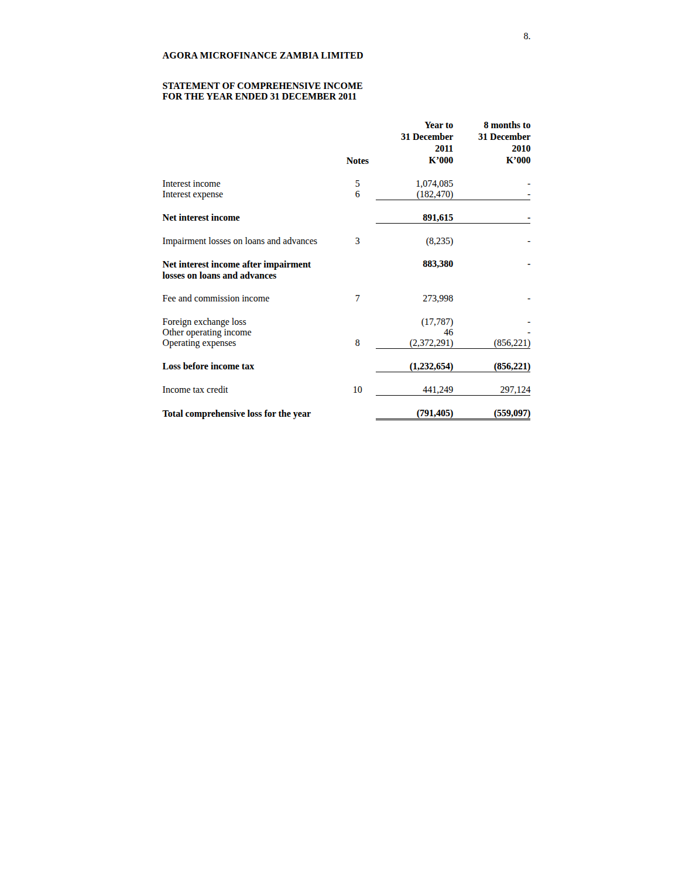8.
AGORA MICROFINANCE ZAMBIA LIMITED
STATEMENT OF COMPREHENSIVE INCOME
FOR THE YEAR ENDED 31 DECEMBER 2011
| | | Year to 31 December 2011 | 8 months to 31 December 2010 |
| | Notes | K’000 | K’000 |
| Interest income | 5 | 1,074,085 | - |
| Interest expense | 6 | (182,470) | - |
| Net interest income | | 891,615 | - |
| Impairment losses on loans and advances | 3 | (8,235) | - |
| Net interest income after impairment losses on loans and advances | | 883,380 | - |
| Fee and commission income | 7 | 273,998 | - |
| Foreign exchange loss | | (17,787) | - |
| Other operating income | | 46 | - |
| Operating expenses | 8 | (2,372,291) | (856,221) |
| Loss before income tax | | (1,232,654) | (856,221) |
| Income tax credit | 10 | 441,249 | 297,124 |
| Total comprehensive loss for the year | | (791,405) | (559,097) |